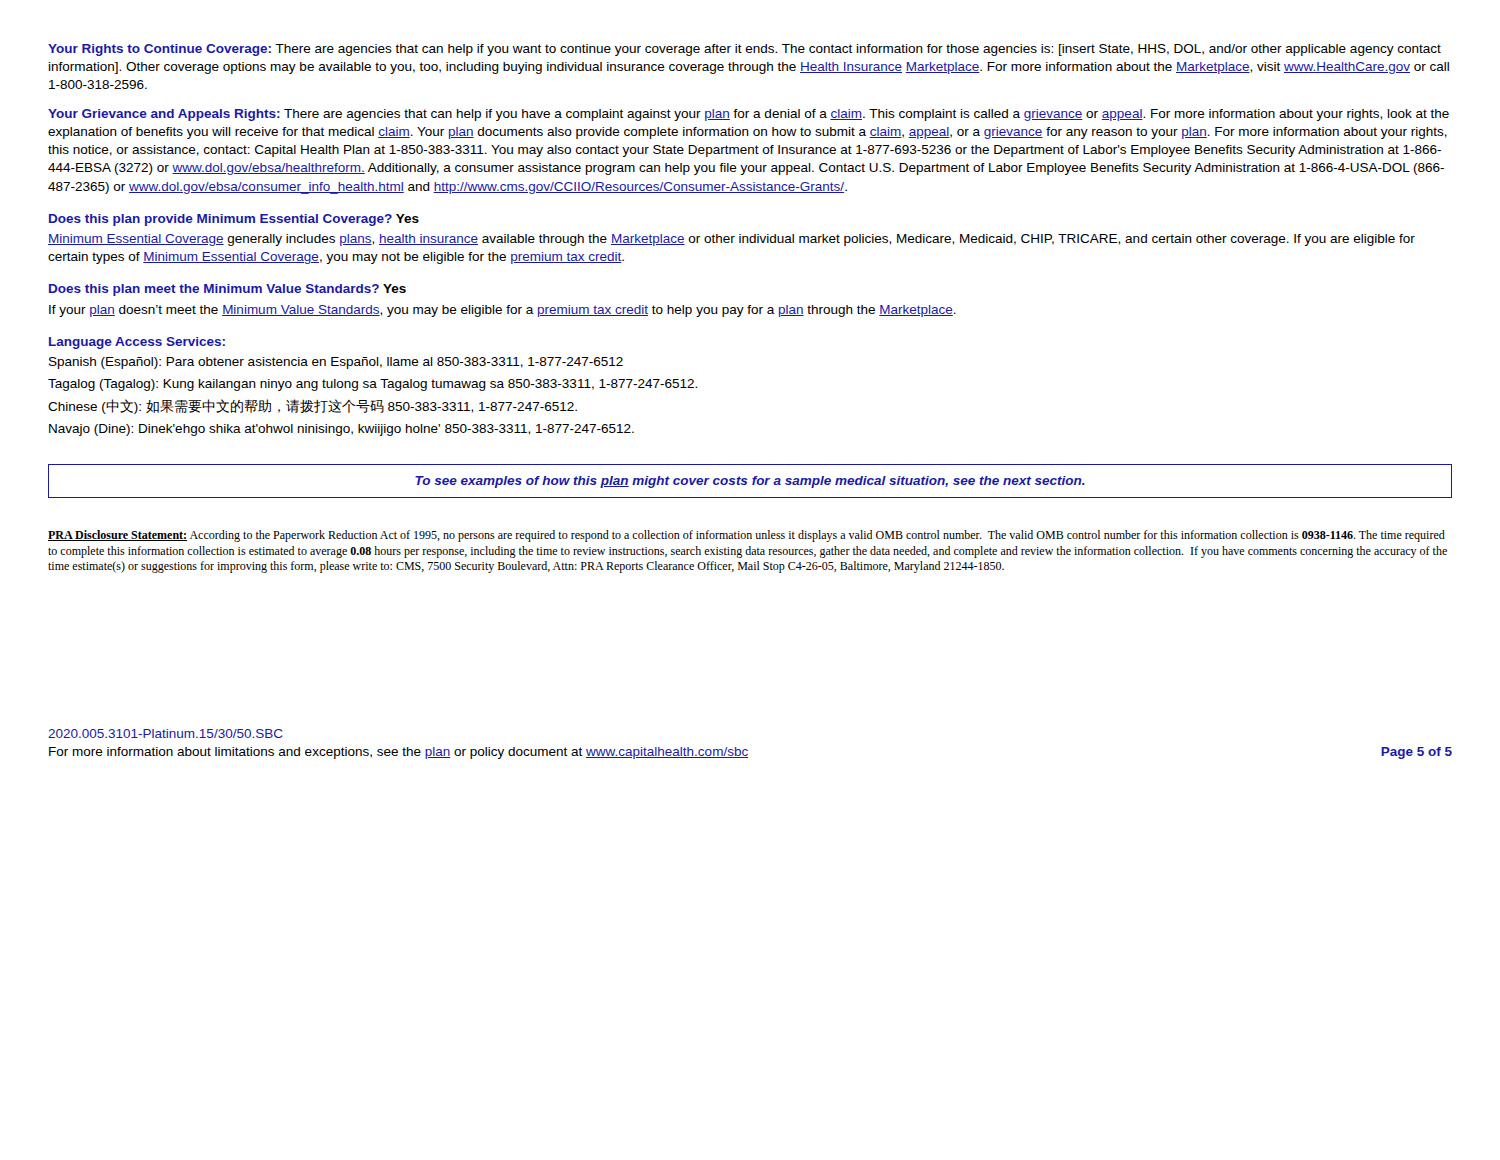Your Rights to Continue Coverage: There are agencies that can help if you want to continue your coverage after it ends. The contact information for those agencies is: [insert State, HHS, DOL, and/or other applicable agency contact information]. Other coverage options may be available to you, too, including buying individual insurance coverage through the Health Insurance Marketplace. For more information about the Marketplace, visit www.HealthCare.gov or call 1-800-318-2596.
Your Grievance and Appeals Rights: There are agencies that can help if you have a complaint against your plan for a denial of a claim. This complaint is called a grievance or appeal. For more information about your rights, look at the explanation of benefits you will receive for that medical claim. Your plan documents also provide complete information on how to submit a claim, appeal, or a grievance for any reason to your plan. For more information about your rights, this notice, or assistance, contact: Capital Health Plan at 1-850-383-3311. You may also contact your State Department of Insurance at 1-877-693-5236 or the Department of Labor's Employee Benefits Security Administration at 1-866-444-EBSA (3272) or www.dol.gov/ebsa/healthreform. Additionally, a consumer assistance program can help you file your appeal. Contact U.S. Department of Labor Employee Benefits Security Administration at 1-866-4-USA-DOL (866-487-2365) or www.dol.gov/ebsa/consumer_info_health.html and http://www.cms.gov/CCIIO/Resources/Consumer-Assistance-Grants/.
Does this plan provide Minimum Essential Coverage? Yes
Minimum Essential Coverage generally includes plans, health insurance available through the Marketplace or other individual market policies, Medicare, Medicaid, CHIP, TRICARE, and certain other coverage. If you are eligible for certain types of Minimum Essential Coverage, you may not be eligible for the premium tax credit.
Does this plan meet the Minimum Value Standards? Yes
If your plan doesn’t meet the Minimum Value Standards, you may be eligible for a premium tax credit to help you pay for a plan through the Marketplace.
Language Access Services:
Spanish (Español): Para obtener asistencia en Español, llame al 850-383-3311, 1-877-247-6512
Tagalog (Tagalog): Kung kailangan ninyo ang tulong sa Tagalog tumawag sa 850-383-3311, 1-877-247-6512.
Chinese (中文): 如果需要中文的帮助，请拨打这个号码 850-383-3311, 1-877-247-6512.
Navajo (Dine): Dinek'ehgo shika at'ohwol ninisingo, kwiijigo holne' 850-383-3311, 1-877-247-6512.
To see examples of how this plan might cover costs for a sample medical situation, see the next section.
PRA Disclosure Statement: According to the Paperwork Reduction Act of 1995, no persons are required to respond to a collection of information unless it displays a valid OMB control number. The valid OMB control number for this information collection is 0938-1146. The time required to complete this information collection is estimated to average 0.08 hours per response, including the time to review instructions, search existing data resources, gather the data needed, and complete and review the information collection. If you have comments concerning the accuracy of the time estimate(s) or suggestions for improving this form, please write to: CMS, 7500 Security Boulevard, Attn: PRA Reports Clearance Officer, Mail Stop C4-26-05, Baltimore, Maryland 21244-1850.
2020.005.3101-Platinum.15/30/50.SBC
For more information about limitations and exceptions, see the plan or policy document at www.capitalhealth.com/sbc
Page 5 of 5